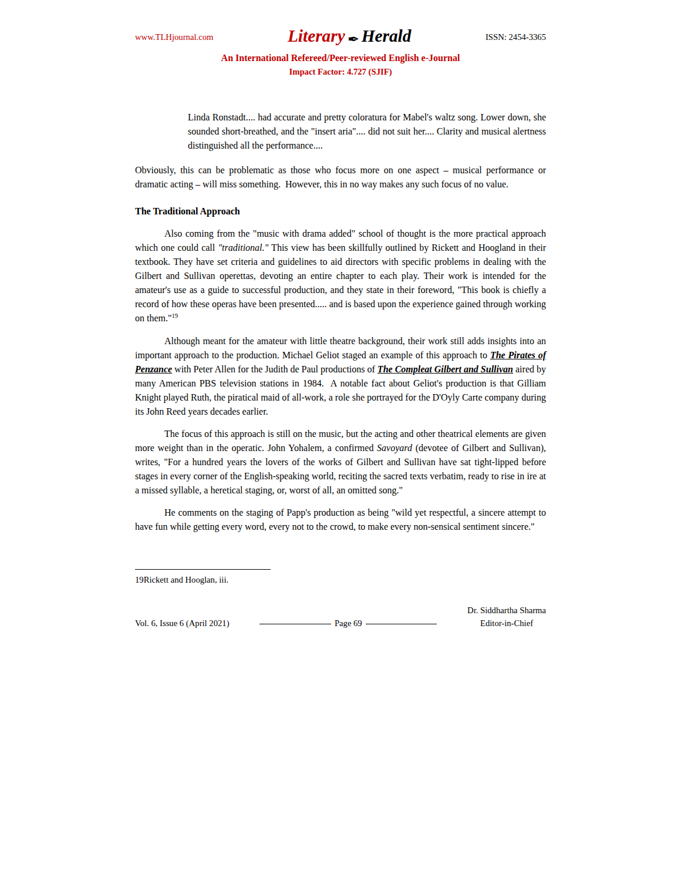www.TLHjournal.com
Literary ✒ Herald
ISSN: 2454-3365
An International Refereed/Peer-reviewed English e-Journal
Impact Factor: 4.727 (SJIF)
Linda Ronstadt.... had accurate and pretty coloratura for Mabel's waltz song. Lower down, she sounded short-breathed, and the "insert aria".... did not suit her.... Clarity and musical alertness distinguished all the performance....
Obviously, this can be problematic as those who focus more on one aspect – musical performance or dramatic acting – will miss something. However, this in no way makes any such focus of no value.
The Traditional Approach
Also coming from the "music with drama added" school of thought is the more practical approach which one could call "traditional." This view has been skillfully outlined by Rickett and Hoogland in their textbook. They have set criteria and guidelines to aid directors with specific problems in dealing with the Gilbert and Sullivan operettas, devoting an entire chapter to each play. Their work is intended for the amateur's use as a guide to successful production, and they state in their foreword, "This book is chiefly a record of how these operas have been presented..... and is based upon the experience gained through working on them."19
Although meant for the amateur with little theatre background, their work still adds insights into an important approach to the production. Michael Geliot staged an example of this approach to The Pirates of Penzance with Peter Allen for the Judith de Paul productions of The Compleat Gilbert and Sullivan aired by many American PBS television stations in 1984. A notable fact about Geliot's production is that Gilliam Knight played Ruth, the piratical maid of all-work, a role she portrayed for the D'Oyly Carte company during its John Reed years decades earlier.
The focus of this approach is still on the music, but the acting and other theatrical elements are given more weight than in the operatic. John Yohalem, a confirmed Savoyard (devotee of Gilbert and Sullivan), writes, "For a hundred years the lovers of the works of Gilbert and Sullivan have sat tight-lipped before stages in every corner of the English-speaking world, reciting the sacred texts verbatim, ready to rise in ire at a missed syllable, a heretical staging, or, worst of all, an omitted song."
He comments on the staging of Papp's production as being "wild yet respectful, a sincere attempt to have fun while getting every word, every not to the crowd, to make every non-sensical sentiment sincere."
19Rickett and Hooglan, iii.
Vol. 6, Issue 6 (April 2021)
Page 69
Dr. Siddhartha Sharma Editor-in-Chief